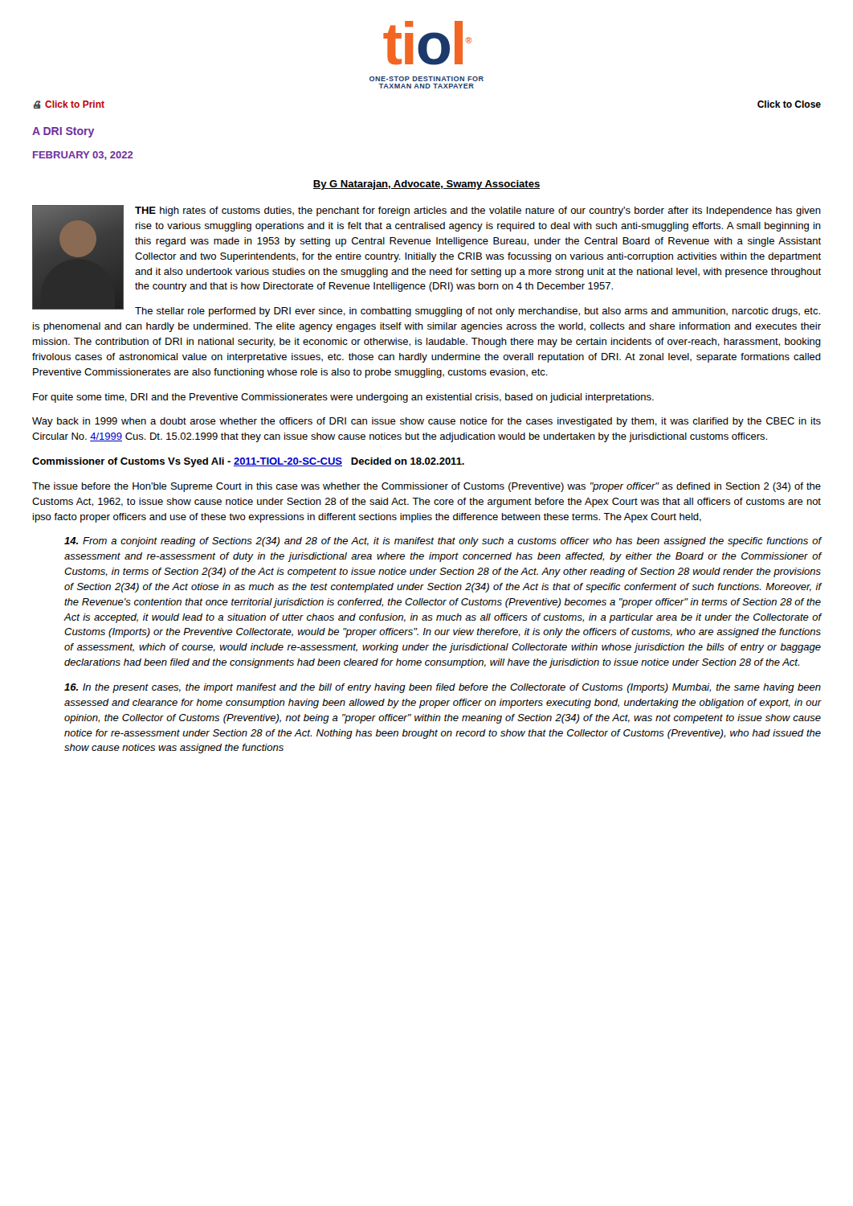tiol®
ONE-STOP DESTINATION FOR
TAXMAN AND TAXPAYER
🖨Click to Print
Click to Close
A DRI Story
FEBRUARY 03, 2022
By G Natarajan, Advocate, Swamy Associates
THE high rates of customs duties, the penchant for foreign articles and the volatile nature of our country's border after its Independence has given rise to various smuggling operations and it is felt that a centralised agency is required to deal with such anti-smuggling efforts. A small beginning in this regard was made in 1953 by setting up Central Revenue Intelligence Bureau, under the Central Board of Revenue with a single Assistant Collector and two Superintendents, for the entire country. Initially the CRIB was focussing on various anti-corruption activities within the department and it also undertook various studies on the smuggling and the need for setting up a more strong unit at the national level, with presence throughout the country and that is how Directorate of Revenue Intelligence (DRI) was born on 4 th December 1957.
The stellar role performed by DRI ever since, in combatting smuggling of not only merchandise, but also arms and ammunition, narcotic drugs, etc. is phenomenal and can hardly be undermined. The elite agency engages itself with similar agencies across the world, collects and share information and executes their mission. The contribution of DRI in national security, be it economic or otherwise, is laudable. Though there may be certain incidents of over-reach, harassment, booking frivolous cases of astronomical value on interpretative issues, etc. those can hardly undermine the overall reputation of DRI. At zonal level, separate formations called Preventive Commissionerates are also functioning whose role is also to probe smuggling, customs evasion, etc.
For quite some time, DRI and the Preventive Commissionerates were undergoing an existential crisis, based on judicial interpretations.
Way back in 1999 when a doubt arose whether the officers of DRI can issue show cause notice for the cases investigated by them, it was clarified by the CBEC in its Circular No. 4/1999 Cus. Dt. 15.02.1999 that they can issue show cause notices but the adjudication would be undertaken by the jurisdictional customs officers.
Commissioner of Customs Vs Syed Ali - 2011-TIOL-20-SC-CUS Decided on 18.02.2011.
The issue before the Hon'ble Supreme Court in this case was whether the Commissioner of Customs (Preventive) was "proper officer" as defined in Section 2 (34) of the Customs Act, 1962, to issue show cause notice under Section 28 of the said Act. The core of the argument before the Apex Court was that all officers of customs are not ipso facto proper officers and use of these two expressions in different sections implies the difference between these terms. The Apex Court held,
14. From a conjoint reading of Sections 2(34) and 28 of the Act, it is manifest that only such a customs officer who has been assigned the specific functions of assessment and re-assessment of duty in the jurisdictional area where the import concerned has been affected, by either the Board or the Commissioner of Customs, in terms of Section 2(34) of the Act is competent to issue notice under Section 28 of the Act. Any other reading of Section 28 would render the provisions of Section 2(34) of the Act otiose in as much as the test contemplated under Section 2(34) of the Act is that of specific conferment of such functions. Moreover, if the Revenue's contention that once territorial jurisdiction is conferred, the Collector of Customs (Preventive) becomes a "proper officer" in terms of Section 28 of the Act is accepted, it would lead to a situation of utter chaos and confusion, in as much as all officers of customs, in a particular area be it under the Collectorate of Customs (Imports) or the Preventive Collectorate, would be "proper officers". In our view therefore, it is only the officers of customs, who are assigned the functions of assessment, which of course, would include re-assessment, working under the jurisdictional Collectorate within whose jurisdiction the bills of entry or baggage declarations had been filed and the consignments had been cleared for home consumption, will have the jurisdiction to issue notice under Section 28 of the Act.
16. In the present cases, the import manifest and the bill of entry having been filed before the Collectorate of Customs (Imports) Mumbai, the same having been assessed and clearance for home consumption having been allowed by the proper officer on importers executing bond, undertaking the obligation of export, in our opinion, the Collector of Customs (Preventive), not being a "proper officer" within the meaning of Section 2(34) of the Act, was not competent to issue show cause notice for re-assessment under Section 28 of the Act. Nothing has been brought on record to show that the Collector of Customs (Preventive), who had issued the show cause notices was assigned the functions